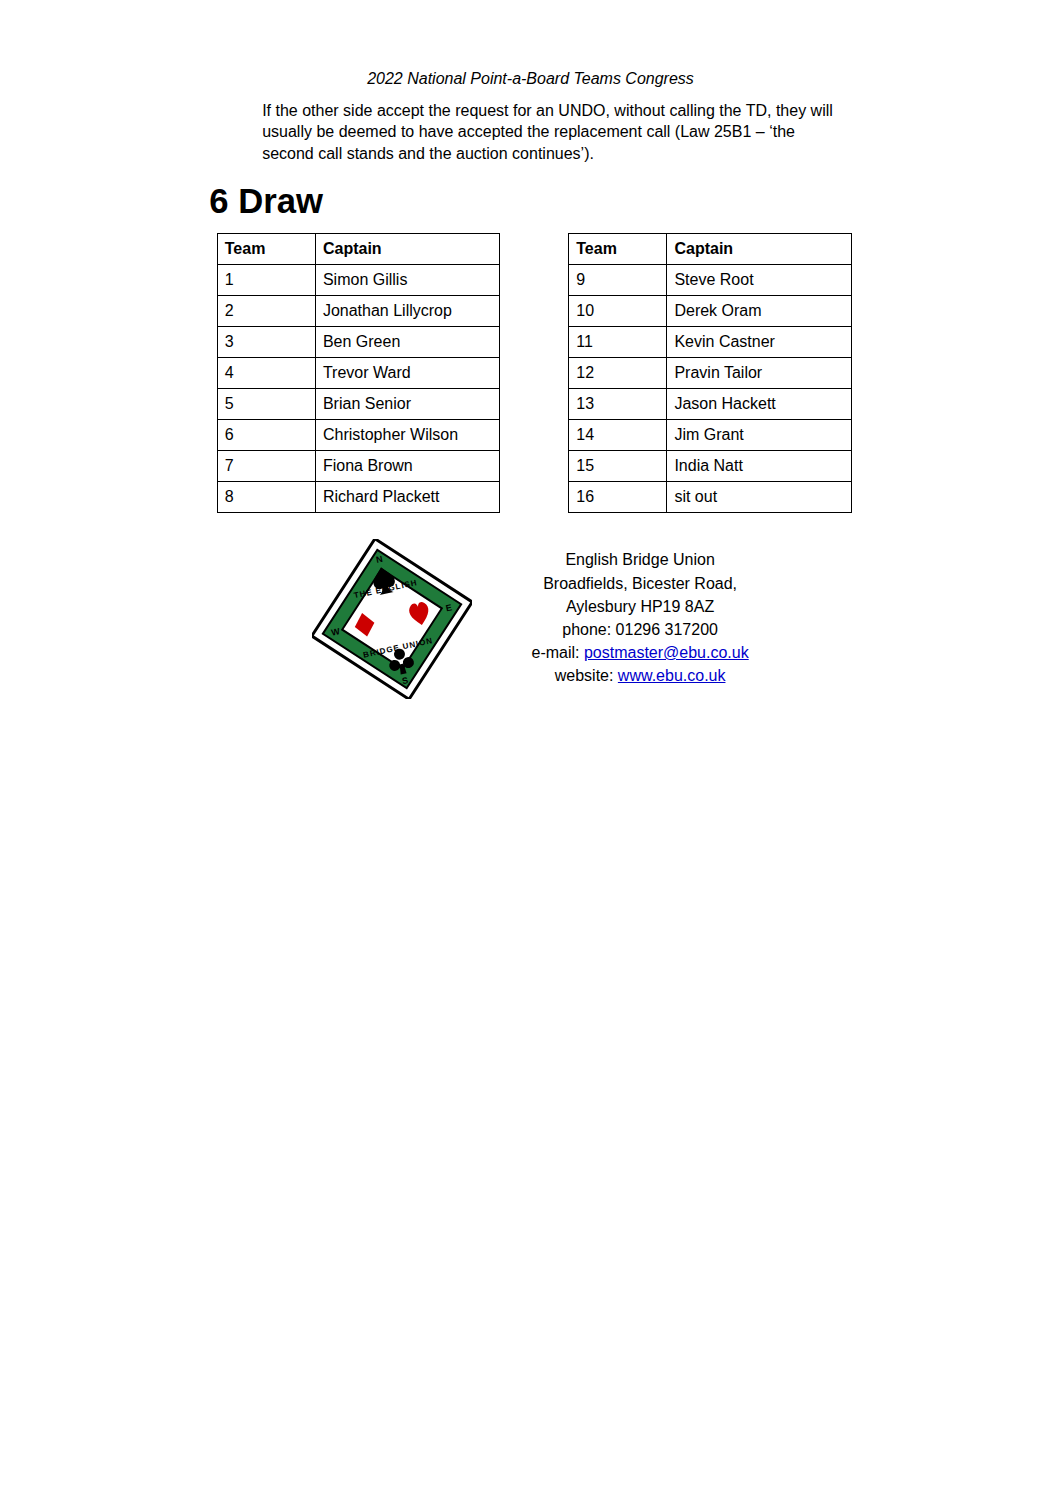2022 National Point-a-Board Teams Congress
If the other side accept the request for an UNDO, without calling the TD, they will usually be deemed to have accepted the replacement call (Law 25B1 – ‘the second call stands and the auction continues’).
6 Draw
| Team | Captain |
| --- | --- |
| 1 | Simon Gillis |
| 2 | Jonathan Lillycrop |
| 3 | Ben Green |
| 4 | Trevor Ward |
| 5 | Brian Senior |
| 6 | Christopher Wilson |
| 7 | Fiona Brown |
| 8 | Richard Plackett |
| Team | Captain |
| --- | --- |
| 9 | Steve Root |
| 10 | Derek Oram |
| 11 | Kevin Castner |
| 12 | Pravin Tailor |
| 13 | Jason Hackett |
| 14 | Jim Grant |
| 15 | India Natt |
| 16 | sit out |
N E S W THE ENGLISH BRIDGE UNION
English Bridge Union
Broadfields, Bicester Road,
Aylesbury HP19 8AZ
phone: 01296 317200
e-mail: postmaster@ebu.co.uk
website: www.ebu.co.uk